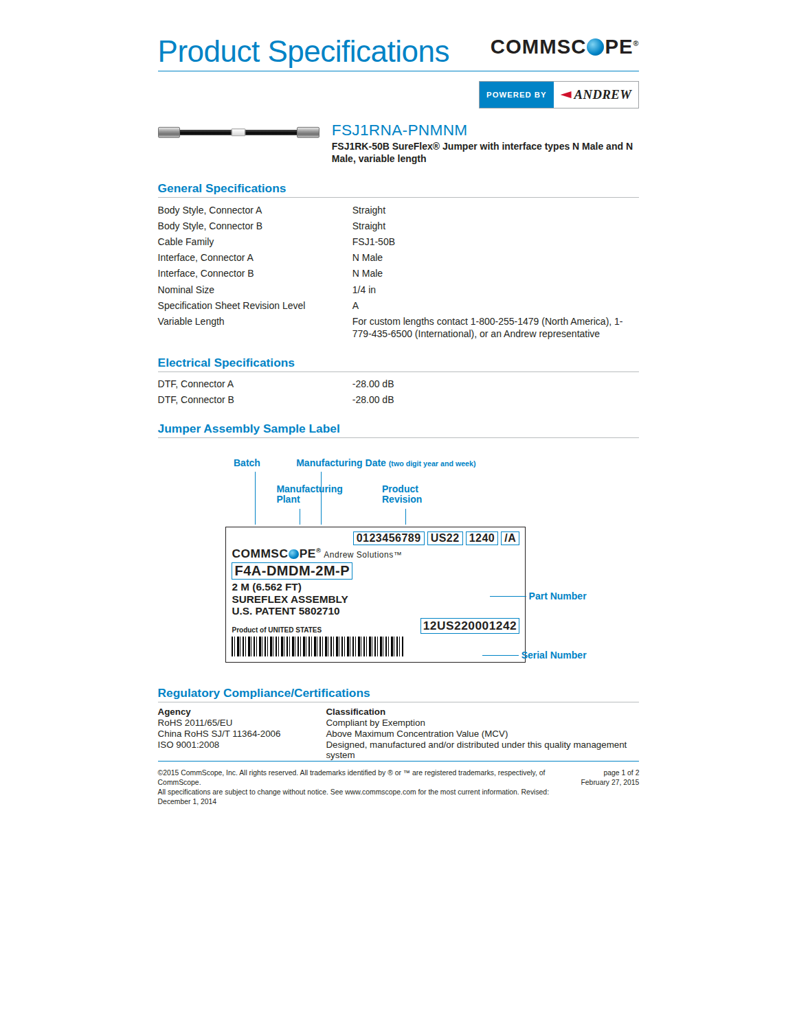Product Specifications
COMMSC PE®
POWERED BY
ANDREW
FSJ1RNA-PNMNM
FSJ1RK-50B SureFlex® Jumper with interface types N Male and N Male, variable length
General Specifications
| Body Style, Connector A | Straight |
| Body Style, Connector B | Straight |
| Cable Family | FSJ1-50B |
| Interface, Connector A | N Male |
| Interface, Connector B | N Male |
| Nominal Size | 1/4 in |
| Specification Sheet Revision Level | A |
| Variable Length | For custom lengths contact 1-800-255-1479 (North America), 1-779-435-6500 (International), or an Andrew representative |
Electrical Specifications
| DTF, Connector A | -28.00 dB |
| DTF, Connector B | -28.00 dB |
Jumper Assembly Sample Label
Batch
Manufacturing Date (two digit year and week)
Manufacturing
Plant
Product
Revision
0123456789 US221240/A
COMMSC PE®Andrew Solutions™
F4A-DMDM-2M-P
2 M (6.562 FT)
SUREFLEX ASSEMBLY
U.S. PATENT 5802710
Product of UNITED STATES
12US220001242
Part Number
Serial Number
Regulatory Compliance/Certifications
| Agency | Classification |
| --- | --- |
| RoHS 2011/65/EU | Compliant by Exemption |
| China RoHS SJ/T 11364-2006 | Above Maximum Concentration Value (MCV) |
| ISO 9001:2008 | Designed, manufactured and/or distributed under this quality management system |
©2015 CommScope, Inc. All rights reserved. All trademarks identified by ® or ™ are registered trademarks, respectively, of CommScope.
All specifications are subject to change without notice. See www.commscope.com for the most current information. Revised: December 1, 2014
page 1 of 2
February 27, 2015